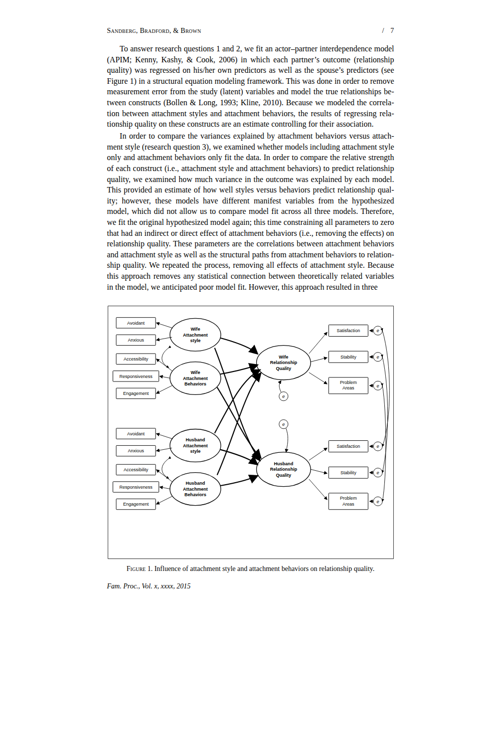Sandberg, Bradford, & Brown /7
To answer research questions 1 and 2, we fit an actor–partner interdependence model (APIM; Kenny, Kashy, & Cook, 2006) in which each partner’s outcome (relationship quality) was regressed on his/her own predictors as well as the spouse’s predictors (see Figure 1) in a structural equation modeling framework. This was done in order to remove measurement error from the study (latent) variables and model the true relationships between constructs (Bollen & Long, 1993; Kline, 2010). Because we modeled the correlation between attachment styles and attachment behaviors, the results of regressing relationship quality on these constructs are an estimate controlling for their association.
In order to compare the variances explained by attachment behaviors versus attachment style (research question 3), we examined whether models including attachment style only and attachment behaviors only fit the data. In order to compare the relative strength of each construct (i.e., attachment style and attachment behaviors) to predict relationship quality, we examined how much variance in the outcome was explained by each model. This provided an estimate of how well styles versus behaviors predict relationship quality; however, these models have different manifest variables from the hypothesized model, which did not allow us to compare model fit across all three models. Therefore, we fit the original hypothesized model again; this time constraining all parameters to zero that had an indirect or direct effect of attachment behaviors (i.e., removing the effects) on relationship quality. These parameters are the correlations between attachment behaviors and attachment style as well as the structural paths from attachment behaviors to relationship quality. We repeated the process, removing all effects of attachment style. Because this approach removes any statistical connection between theoretically related variables in the model, we anticipated poor model fit. However, this approach resulted in three
Avoidant Anxious Accessibility Responsiveness Engagement Avoidant Anxious Accessibility Responsiveness Engagement Wife Attachment style Wife Attachment Behaviors Husband Attachment style Husband Attachment Behaviors Wife Relationship Quality Husband Relationship Quality Satisfaction Stability Problem Areas Satisfaction Stability Problem Areas e e e e e e e e
Figure 1. Influence of attachment style and attachment behaviors on relationship quality.
Fam. Proc., Vol. x, xxxx, 2015